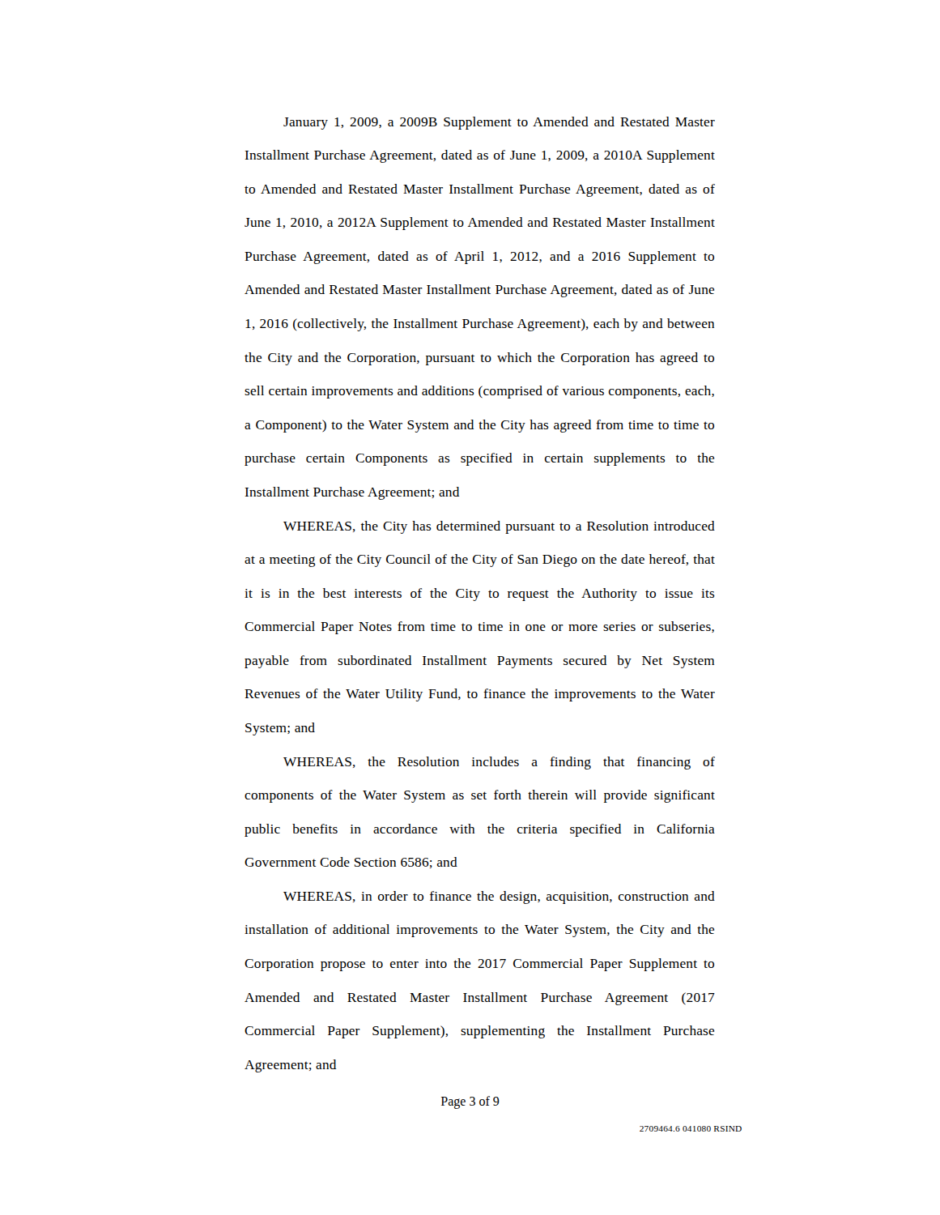January 1, 2009, a 2009B Supplement to Amended and Restated Master Installment Purchase Agreement, dated as of June 1, 2009, a 2010A Supplement to Amended and Restated Master Installment Purchase Agreement, dated as of June 1, 2010, a 2012A Supplement to Amended and Restated Master Installment Purchase Agreement, dated as of April 1, 2012, and a 2016 Supplement to Amended and Restated Master Installment Purchase Agreement, dated as of June 1, 2016 (collectively, the Installment Purchase Agreement), each by and between the City and the Corporation, pursuant to which the Corporation has agreed to sell certain improvements and additions (comprised of various components, each, a Component) to the Water System and the City has agreed from time to time to purchase certain Components as specified in certain supplements to the Installment Purchase Agreement; and
WHEREAS, the City has determined pursuant to a Resolution introduced at a meeting of the City Council of the City of San Diego on the date hereof, that it is in the best interests of the City to request the Authority to issue its Commercial Paper Notes from time to time in one or more series or subseries, payable from subordinated Installment Payments secured by Net System Revenues of the Water Utility Fund, to finance the improvements to the Water System; and
WHEREAS, the Resolution includes a finding that financing of components of the Water System as set forth therein will provide significant public benefits in accordance with the criteria specified in California Government Code Section 6586; and
WHEREAS, in order to finance the design, acquisition, construction and installation of additional improvements to the Water System, the City and the Corporation propose to enter into the 2017 Commercial Paper Supplement to Amended and Restated Master Installment Purchase Agreement (2017 Commercial Paper Supplement), supplementing the Installment Purchase Agreement; and
Page 3 of 9
2709464.6 041080 RSIND